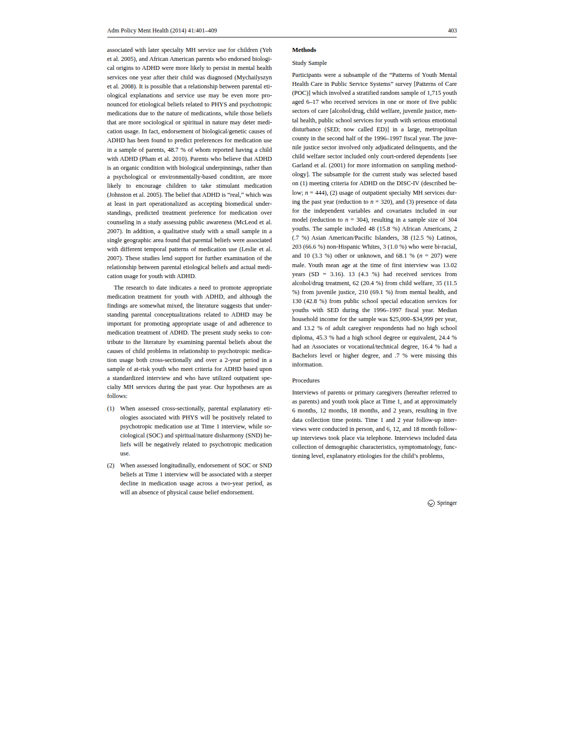Adm Policy Ment Health (2014) 41:401–409
403
associated with later specialty MH service use for children (Yeh et al. 2005), and African American parents who endorsed biological origins to ADHD were more likely to persist in mental health services one year after their child was diagnosed (Mychailyszyn et al. 2008). It is possible that a relationship between parental etiological explanations and service use may be even more pronounced for etiological beliefs related to PHYS and psychotropic medications due to the nature of medications, while those beliefs that are more sociological or spiritual in nature may deter medication usage. In fact, endorsement of biological/genetic causes of ADHD has been found to predict preferences for medication use in a sample of parents, 48.7 % of whom reported having a child with ADHD (Pham et al. 2010). Parents who believe that ADHD is an organic condition with biological underpinnings, rather than a psychological or environmentally-based condition, are more likely to encourage children to take stimulant medication (Johnston et al. 2005). The belief that ADHD is “real,” which was at least in part operationalized as accepting biomedical understandings, predicted treatment preference for medication over counseling in a study assessing public awareness (McLeod et al. 2007). In addition, a qualitative study with a small sample in a single geographic area found that parental beliefs were associated with different temporal patterns of medication use (Leslie et al. 2007). These studies lend support for further examination of the relationship between parental etiological beliefs and actual medication usage for youth with ADHD.
The research to date indicates a need to promote appropriate medication treatment for youth with ADHD, and although the findings are somewhat mixed, the literature suggests that understanding parental conceptualizations related to ADHD may be important for promoting appropriate usage of and adherence to medication treatment of ADHD. The present study seeks to contribute to the literature by examining parental beliefs about the causes of child problems in relationship to psychotropic medication usage both cross-sectionally and over a 2-year period in a sample of at-risk youth who meet criteria for ADHD based upon a standardized interview and who have utilized outpatient specialty MH services during the past year. Our hypotheses are as follows:
When assessed cross-sectionally, parental explanatory etiologies associated with PHYS will be positively related to psychotropic medication use at Time 1 interview, while sociological (SOC) and spiritual/nature disharmony (SND) beliefs will be negatively related to psychotropic medication use.
When assessed longitudinally, endorsement of SOC or SND beliefs at Time 1 interview will be associated with a steeper decline in medication usage across a two-year period, as will an absence of physical cause belief endorsement.
Methods
Study Sample
Participants were a subsample of the “Patterns of Youth Mental Health Care in Public Service Systems” survey [Patterns of Care (POC)] which involved a stratified random sample of 1,715 youth aged 6–17 who received services in one or more of five public sectors of care [alcohol/drug, child welfare, juvenile justice, mental health, public school services for youth with serious emotional disturbance (SED; now called ED)] in a large, metropolitan county in the second half of the 1996–1997 fiscal year. The juvenile justice sector involved only adjudicated delinquents, and the child welfare sector included only court-ordered dependents [see Garland et al. (2001) for more information on sampling methodology]. The subsample for the current study was selected based on (1) meeting criteria for ADHD on the DISC-IV (described below; n = 444), (2) usage of outpatient specialty MH services during the past year (reduction to n = 320), and (3) presence of data for the independent variables and covariates included in our model (reduction to n = 304), resulting in a sample size of 304 youths. The sample included 48 (15.8 %) African Americans, 2 (.7 %) Asian American/Pacific Islanders, 38 (12.5 %) Latinos, 203 (66.6 %) non-Hispanic Whites, 3 (1.0 %) who were bi-racial, and 10 (3.3 %) other or unknown, and 68.1 % (n = 207) were male. Youth mean age at the time of first interview was 13.02 years (SD = 3.16). 13 (4.3 %) had received services from alcohol/drug treatment, 62 (20.4 %) from child welfare, 35 (11.5 %) from juvenile justice, 210 (69.1 %) from mental health, and 130 (42.8 %) from public school special education services for youths with SED during the 1996–1997 fiscal year. Median household income for the sample was $25,000–$34,999 per year, and 13.2 % of adult caregiver respondents had no high school diploma, 45.3 % had a high school degree or equivalent, 24.4 % had an Associates or vocational/technical degree, 16.4 % had a Bachelors level or higher degree, and .7 % were missing this information.
Procedures
Interviews of parents or primary caregivers (hereafter referred to as parents) and youth took place at Time 1, and at approximately 6 months, 12 months, 18 months, and 2 years, resulting in five data collection time points. Time 1 and 2 year follow-up interviews were conducted in person, and 6, 12, and 18 month follow-up interviews took place via telephone. Interviews included data collection of demographic characteristics, symptomatology, functioning level, explanatory etiologies for the child’s problems,
Springer